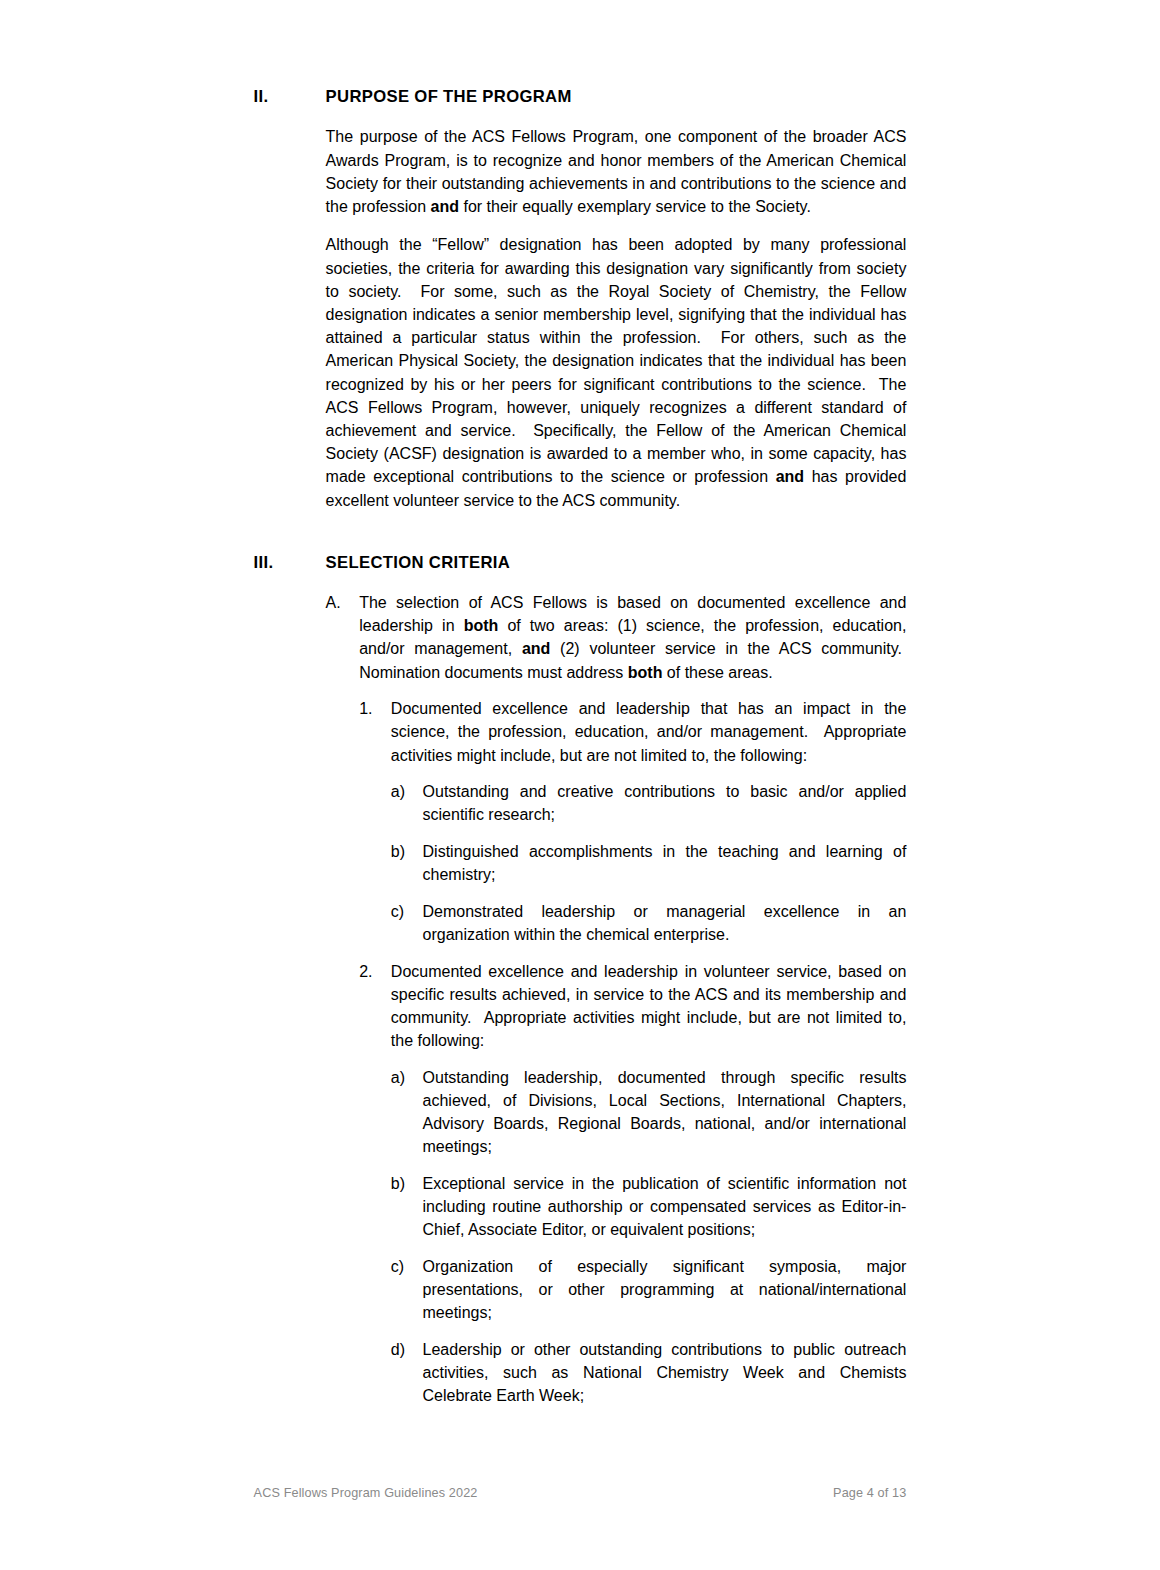II. PURPOSE OF THE PROGRAM
The purpose of the ACS Fellows Program, one component of the broader ACS Awards Program, is to recognize and honor members of the American Chemical Society for their outstanding achievements in and contributions to the science and the profession and for their equally exemplary service to the Society.
Although the “Fellow” designation has been adopted by many professional societies, the criteria for awarding this designation vary significantly from society to society. For some, such as the Royal Society of Chemistry, the Fellow designation indicates a senior membership level, signifying that the individual has attained a particular status within the profession. For others, such as the American Physical Society, the designation indicates that the individual has been recognized by his or her peers for significant contributions to the science. The ACS Fellows Program, however, uniquely recognizes a different standard of achievement and service. Specifically, the Fellow of the American Chemical Society (ACSF) designation is awarded to a member who, in some capacity, has made exceptional contributions to the science or profession and has provided excellent volunteer service to the ACS community.
III. SELECTION CRITERIA
A.
The selection of ACS Fellows is based on documented excellence and leadership in both of two areas: (1) science, the profession, education, and/or management, and (2) volunteer service in the ACS community. Nomination documents must address both of these areas.
1.
Documented excellence and leadership that has an impact in the science, the profession, education, and/or management. Appropriate activities might include, but are not limited to, the following:
a)
Outstanding and creative contributions to basic and/or applied scientific research;
b)
Distinguished accomplishments in the teaching and learning of chemistry;
c)
Demonstrated leadership or managerial excellence in an organization within the chemical enterprise.
2.
Documented excellence and leadership in volunteer service, based on specific results achieved, in service to the ACS and its membership and community. Appropriate activities might include, but are not limited to, the following:
a)
Outstanding leadership, documented through specific results achieved, of Divisions, Local Sections, International Chapters, Advisory Boards, Regional Boards, national, and/or international meetings;
b)
Exceptional service in the publication of scientific information not including routine authorship or compensated services as Editor-in-Chief, Associate Editor, or equivalent positions;
c)
Organization of especially significant symposia, major presentations, or other programming at national/international meetings;
d)
Leadership or other outstanding contributions to public outreach activities, such as National Chemistry Week and Chemists Celebrate Earth Week;
ACS Fellows Program Guidelines 2022
Page 4 of 13